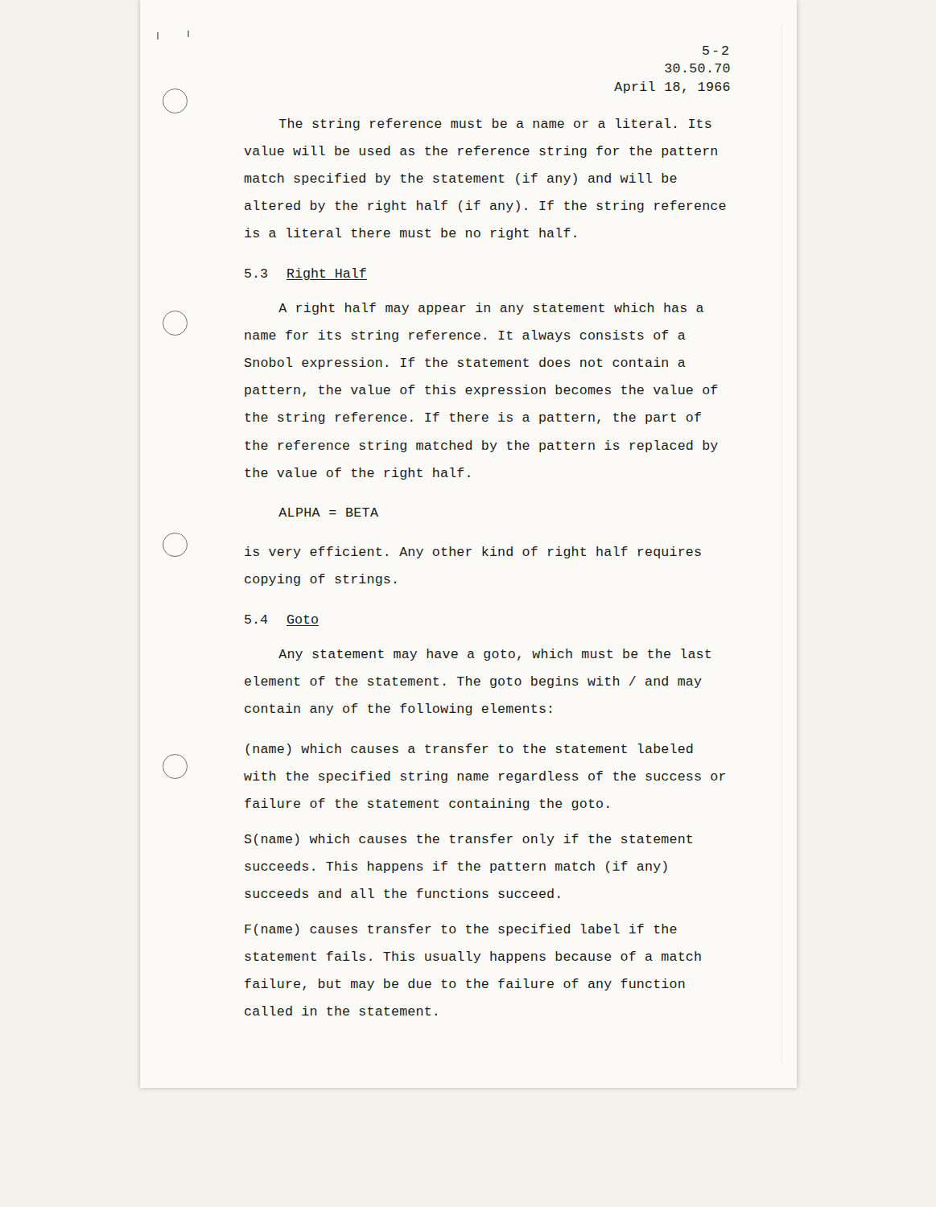5-2
30.50.70
April 18, 1966
The string reference must be a name or a literal. Its value will be used as the reference string for the pattern match specified by the statement (if any) and will be altered by the right half (if any). If the string reference is a literal there must be no right half.
5.3 Right Half
A right half may appear in any statement which has a name for its string reference. It always consists of a Snobol expression. If the statement does not contain a pattern, the value of this expression becomes the value of the string reference. If there is a pattern, the part of the reference string matched by the pattern is replaced by the value of the right half.
ALPHA = BETA
is very efficient. Any other kind of right half requires copying of strings.
5.4 Goto
Any statement may have a goto, which must be the last element of the statement. The goto begins with / and may contain any of the following elements:
(name) which causes a transfer to the statement labeled with the specified string name regardless of the success or failure of the statement containing the goto.
S(name) which causes the transfer only if the statement succeeds. This happens if the pattern match (if any) succeeds and all the functions succeed.
F(name) causes transfer to the specified label if the statement fails. This usually happens because of a match failure, but may be due to the failure of any function called in the statement.